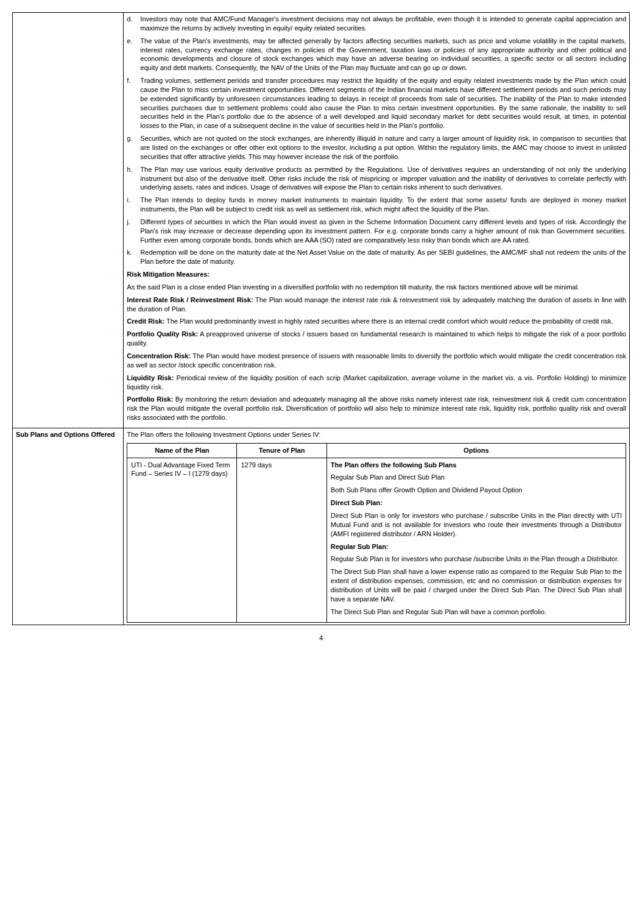| | d. Investors may note that AMC/Fund Manager's investment decisions may not always be profitable, even though it is intended to generate capital appreciation and maximize the returns by actively investing in equity/ equity related securities. e. The value of the Plan's investments, may be affected generally by factors affecting securities markets, such as price and volume volatility in the capital markets, interest rates, currency exchange rates, changes in policies of the Government, taxation laws or policies of any appropriate authority and other political and economic developments and closure of stock exchanges which may have an adverse bearing on individual securities, a specific sector or all sectors including equity and debt markets. Consequently, the NAV of the Units of the Plan may fluctuate and can go up or down. f. Trading volumes, settlement periods and transfer procedures may restrict the liquidity of the equity and equity related investments made by the Plan which could cause the Plan to miss certain investment opportunities. Different segments of the Indian financial markets have different settlement periods and such periods may be extended significantly by unforeseen circumstances leading to delays in receipt of proceeds from sale of securities. The inability of the Plan to make intended securities purchases due to settlement problems could also cause the Plan to miss certain investment opportunities. By the same rationale, the inability to sell securities held in the Plan's portfolio due to the absence of a well developed and liquid secondary market for debt securities would result, at times, in potential losses to the Plan, in case of a subsequent decline in the value of securities held in the Plan's portfolio. g. Securities, which are not quoted on the stock exchanges, are inherently illiquid in nature and carry a larger amount of liquidity risk, in comparison to securities that are listed on the exchanges or offer other exit options to the investor, including a put option. Within the regulatory limits, the AMC may choose to invest in unlisted securities that offer attractive yields. This may however increase the risk of the portfolio. h. The Plan may use various equity derivative products as permitted by the Regulations. Use of derivatives requires an understanding of not only the underlying instrument but also of the derivative itself. Other risks include the risk of mispricing or improper valuation and the inability of derivatives to correlate perfectly with underlying assets, rates and indices. Usage of derivatives will expose the Plan to certain risks inherent to such derivatives. i. The Plan intends to deploy funds in money market instruments to maintain liquidity. To the extent that some assets/ funds are deployed in money market instruments, the Plan will be subject to credit risk as well as settlement risk, which might affect the liquidity of the Plan. j. Different types of securities in which the Plan would invest as given in the Scheme Information Document carry different levels and types of risk. Accordingly the Plan's risk may increase or decrease depending upon its investment pattern. For e.g. corporate bonds carry a higher amount of risk than Government securities. Further even among corporate bonds, bonds which are AAA (SO) rated are comparatively less risky than bonds which are AA rated. k. Redemption will be done on the maturity date at the Net Asset Value on the date of maturity. As per SEBI guidelines, the AMC/MF shall not redeem the units of the Plan before the date of maturity. Risk Mitigation Measures: As the said Plan is a close ended Plan investing in a diversified portfolio with no redemption till maturity, the risk factors mentioned above will be minimal. Interest Rate Risk / Reinvestment Risk: The Plan would manage the interest rate risk & reinvestment risk by adequately matching the duration of assets in line with the duration of Plan. Credit Risk: The Plan would predominantly invest in highly rated securities where there is an internal credit comfort which would reduce the probability of credit risk. Portfolio Quality Risk: A preapproved universe of stocks / issuers based on fundamental research is maintained to which helps to mitigate the risk of a poor portfolio quality. Concentration Risk: The Plan would have modest presence of issuers with reasonable limits to diversify the portfolio which would mitigate the credit concentration risk as well as sector /stock specific concentration risk. Liquidity Risk: Periodical review of the liquidity position of each scrip (Market capitalization, average volume in the market vis. a vis. Portfolio Holding) to minimize liquidity risk. Portfolio Risk: By monitoring the return deviation and adequately managing all the above risks namely interest rate risk, reinvestment risk & credit cum concentration risk the Plan would mitigate the overall portfolio risk. Diversification of portfolio will also help to minimize interest rate risk, liquidity risk, portfolio quality risk and overall risks associated with the portfolio. |
| Sub Plans and Options Offered | The Plan offers the following Investment Options under Series IV: / Name of the Plan / Tenure of Plan / Options / / --- / --- / --- / / UTI - Dual Advantage Fixed Term Fund – Series IV – I (1279 days) / 1279 days / The Plan offers the following Sub Plans Regular Sub Plan and Direct Sub Plan Both Sub Plans offer Growth Option and Dividend Payout Option Direct Sub Plan: Direct Sub Plan is only for investors who purchase / subscribe Units in the Plan directly with UTI Mutual Fund and is not available for investors who route their investments through a Distributor (AMFI registered distributor / ARN Holder). Regular Sub Plan: Regular Sub Plan is for investors who purchase /subscribe Units in the Plan through a Distributor. The Direct Sub Plan shall have a lower expense ratio as compared to the Regular Sub Plan to the extent of distribution expenses, commission, etc and no commission or distribution expenses for distribution of Units will be paid / charged under the Direct Sub Plan. The Direct Sub Plan shall have a separate NAV. The Direct Sub Plan and Regular Sub Plan will have a common portfolio. / |
4